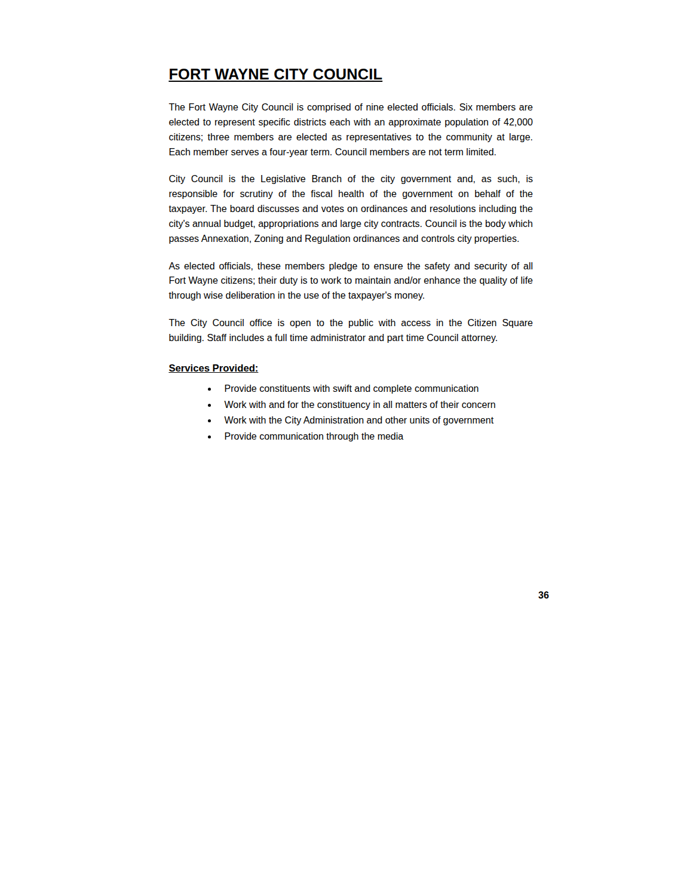FORT WAYNE CITY COUNCIL
The Fort Wayne City Council is comprised of nine elected officials. Six members are elected to represent specific districts each with an approximate population of 42,000 citizens; three members are elected as representatives to the community at large. Each member serves a four-year term. Council members are not term limited.
City Council is the Legislative Branch of the city government and, as such, is responsible for scrutiny of the fiscal health of the government on behalf of the taxpayer. The board discusses and votes on ordinances and resolutions including the city's annual budget, appropriations and large city contracts. Council is the body which passes Annexation, Zoning and Regulation ordinances and controls city properties.
As elected officials, these members pledge to ensure the safety and security of all Fort Wayne citizens; their duty is to work to maintain and/or enhance the quality of life through wise deliberation in the use of the taxpayer's money.
The City Council office is open to the public with access in the Citizen Square building. Staff includes a full time administrator and part time Council attorney.
Services Provided:
Provide constituents with swift and complete communication
Work with and for the constituency in all matters of their concern
Work with the City Administration and other units of government
Provide communication through the media
36